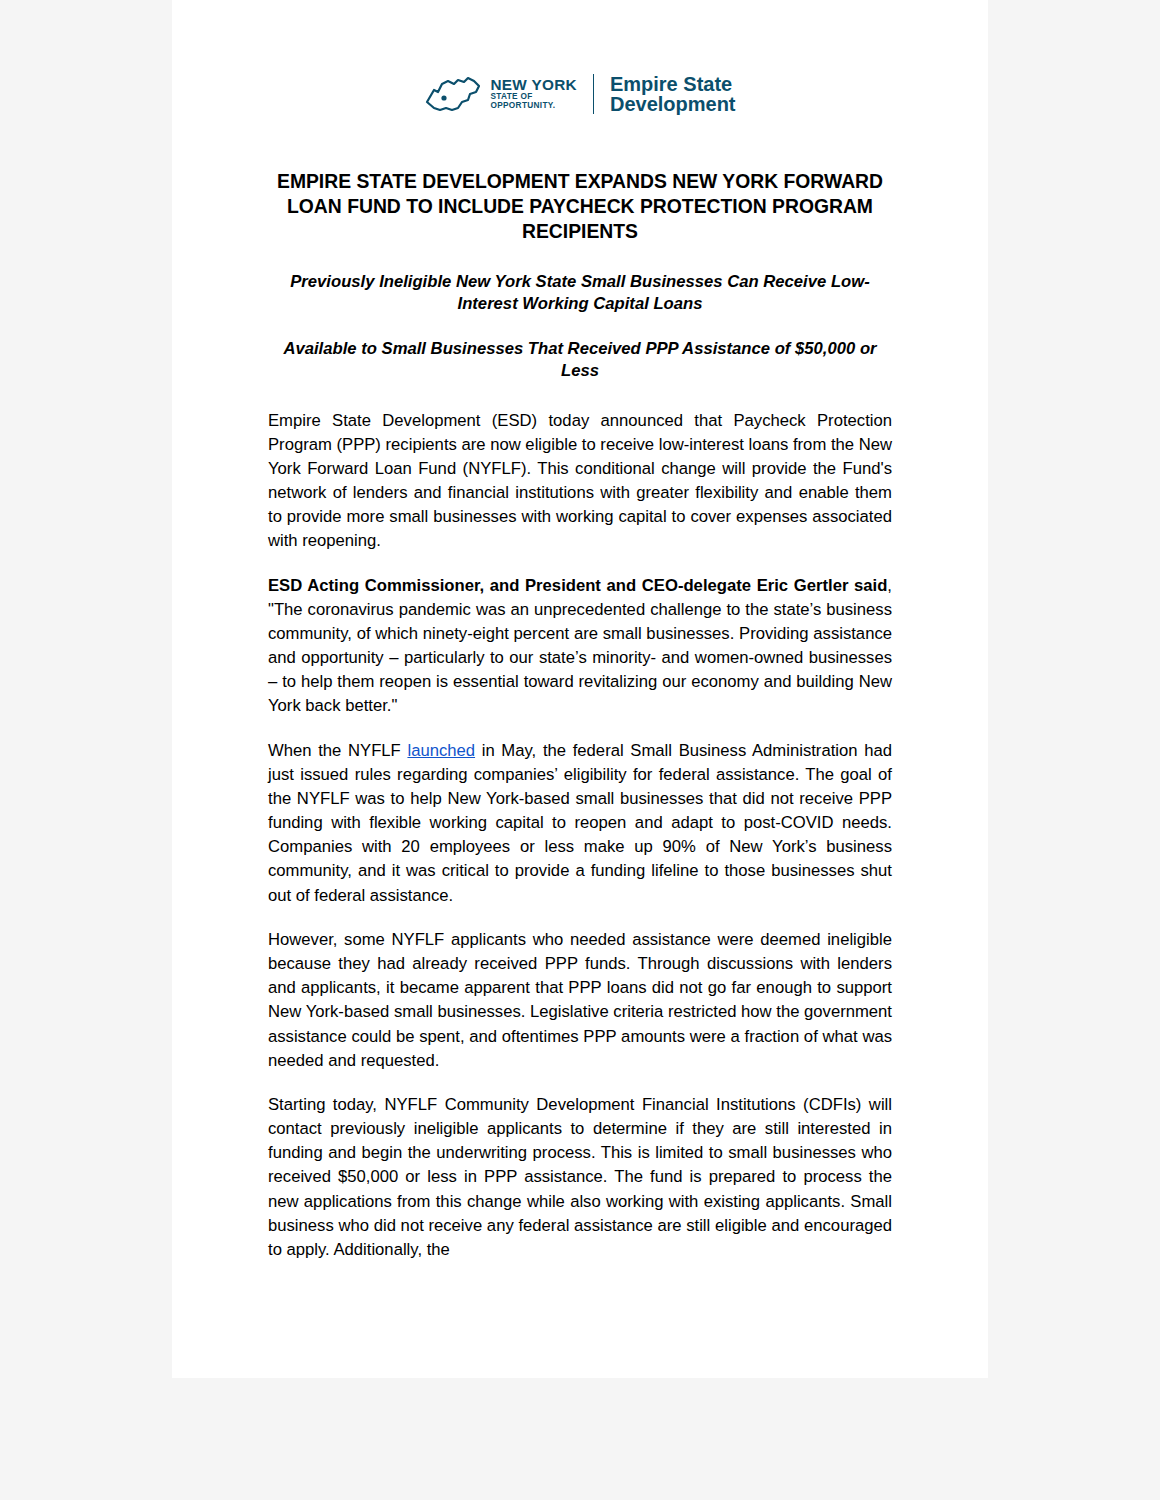NEW YORK STATE OF OPPORTUNITY.
Empire State Development
Empire State Development Expands New York Forward Loan Fund to Include Paycheck Protection Program Recipients
Previously Ineligible New York State Small Businesses Can Receive Low-Interest Working Capital Loans
Available to Small Businesses That Received PPP Assistance of $50,000 or Less
Empire State Development (ESD) today announced that Paycheck Protection Program (PPP) recipients are now eligible to receive low-interest loans from the New York Forward Loan Fund (NYFLF). This conditional change will provide the Fund's network of lenders and financial institutions with greater flexibility and enable them to provide more small businesses with working capital to cover expenses associated with reopening.
ESD Acting Commissioner, and President and CEO-delegate Eric Gertler said, "The coronavirus pandemic was an unprecedented challenge to the state’s business community, of which ninety-eight percent are small businesses. Providing assistance and opportunity – particularly to our state’s minority- and women-owned businesses – to help them reopen is essential toward revitalizing our economy and building New York back better."
When the NYFLF launched in May, the federal Small Business Administration had just issued rules regarding companies’ eligibility for federal assistance. The goal of the NYFLF was to help New York-based small businesses that did not receive PPP funding with flexible working capital to reopen and adapt to post-COVID needs. Companies with 20 employees or less make up 90% of New York’s business community, and it was critical to provide a funding lifeline to those businesses shut out of federal assistance.
However, some NYFLF applicants who needed assistance were deemed ineligible because they had already received PPP funds. Through discussions with lenders and applicants, it became apparent that PPP loans did not go far enough to support New York-based small businesses. Legislative criteria restricted how the government assistance could be spent, and oftentimes PPP amounts were a fraction of what was needed and requested.
Starting today, NYFLF Community Development Financial Institutions (CDFIs) will contact previously ineligible applicants to determine if they are still interested in funding and begin the underwriting process. This is limited to small businesses who received $50,000 or less in PPP assistance. The fund is prepared to process the new applications from this change while also working with existing applicants. Small business who did not receive any federal assistance are still eligible and encouraged to apply. Additionally, the